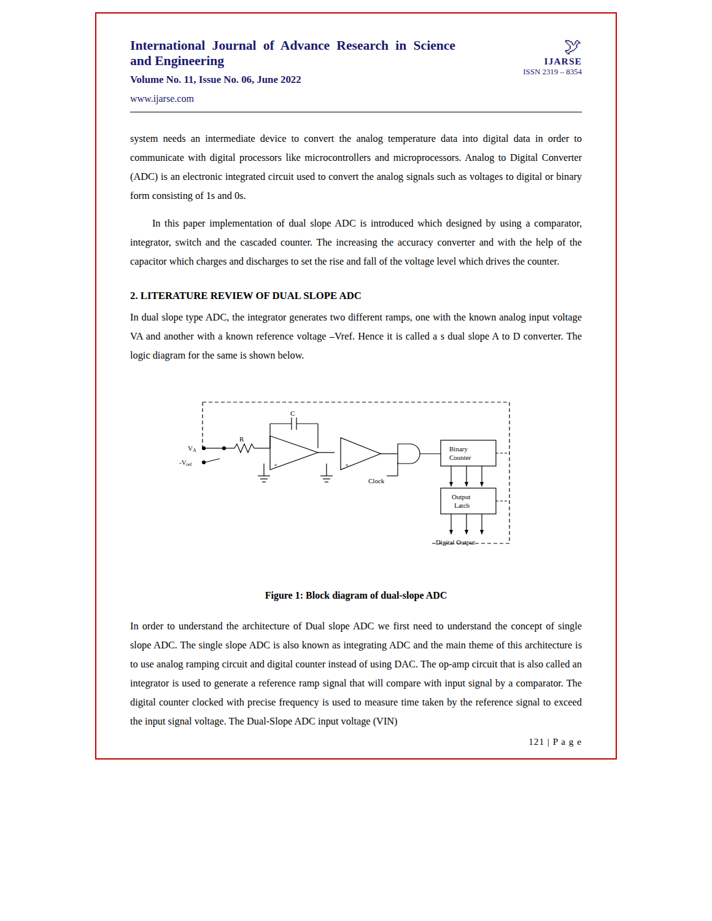International Journal of Advance Research in Science and Engineering
Volume No. 11, Issue No. 06, June 2022
www.ijarse.com
🕊
IJARSE
ISSN 2319 – 8354
system needs an intermediate device to convert the analog temperature data into digital data in order to communicate with digital processors like microcontrollers and microprocessors. Analog to Digital Converter (ADC) is an electronic integrated circuit used to convert the analog signals such as voltages to digital or binary form consisting of 1s and 0s.
In this paper implementation of dual slope ADC is introduced which designed by using a comparator, integrator, switch and the cascaded counter. The increasing the accuracy converter and with the help of the capacitor which charges and discharges to set the rise and fall of the voltage level which drives the counter.
2. LITERATURE REVIEW OF DUAL SLOPE ADC
In dual slope type ADC, the integrator generates two different ramps, one with the known analog input voltage VA and another with a known reference voltage –Vref. Hence it is called a s dual slope A to D converter. The logic diagram for the same is shown below.
VA -Vref R C + + Clock Binary Counter Output Latch Digital Output
Figure 1: Block diagram of dual-slope ADC
In order to understand the architecture of Dual slope ADC we first need to understand the concept of single slope ADC. The single slope ADC is also known as integrating ADC and the main theme of this architecture is to use analog ramping circuit and digital counter instead of using DAC. The op-amp circuit that is also called an integrator is used to generate a reference ramp signal that will compare with input signal by a comparator. The digital counter clocked with precise frequency is used to measure time taken by the reference signal to exceed the input signal voltage. The Dual-Slope ADC input voltage (VIN)
121 | P a g e